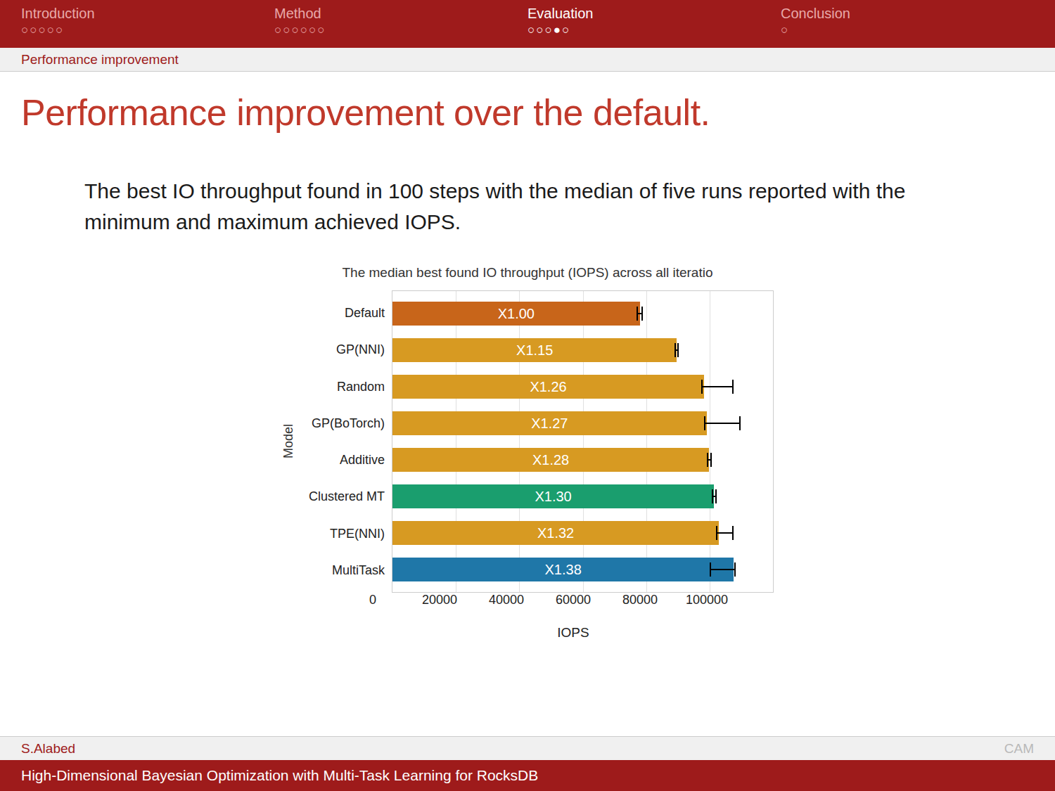Introduction ○○○○○
Method ○○○○○○
Evaluation ○○○●○
Conclusion ○
Performance improvement
Performance improvement over the default.
The best IO throughput found in 100 steps with the median of five runs reported with the minimum and maximum achieved IOPS.
The median best found IO throughput (IOPS) across all iteratio
Model
Default
GP(NNI)
Random
GP(BoTorch)
Additive
Clustered MT
TPE(NNI)
MultiTask
X1.00
X1.15
X1.26
X1.27
X1.28
X1.30
X1.32
X1.38
0 20000 40000 60000 80000 100000
IOPS
S.Alabed CAM
High-Dimensional Bayesian Optimization with Multi-Task Learning for RocksDB